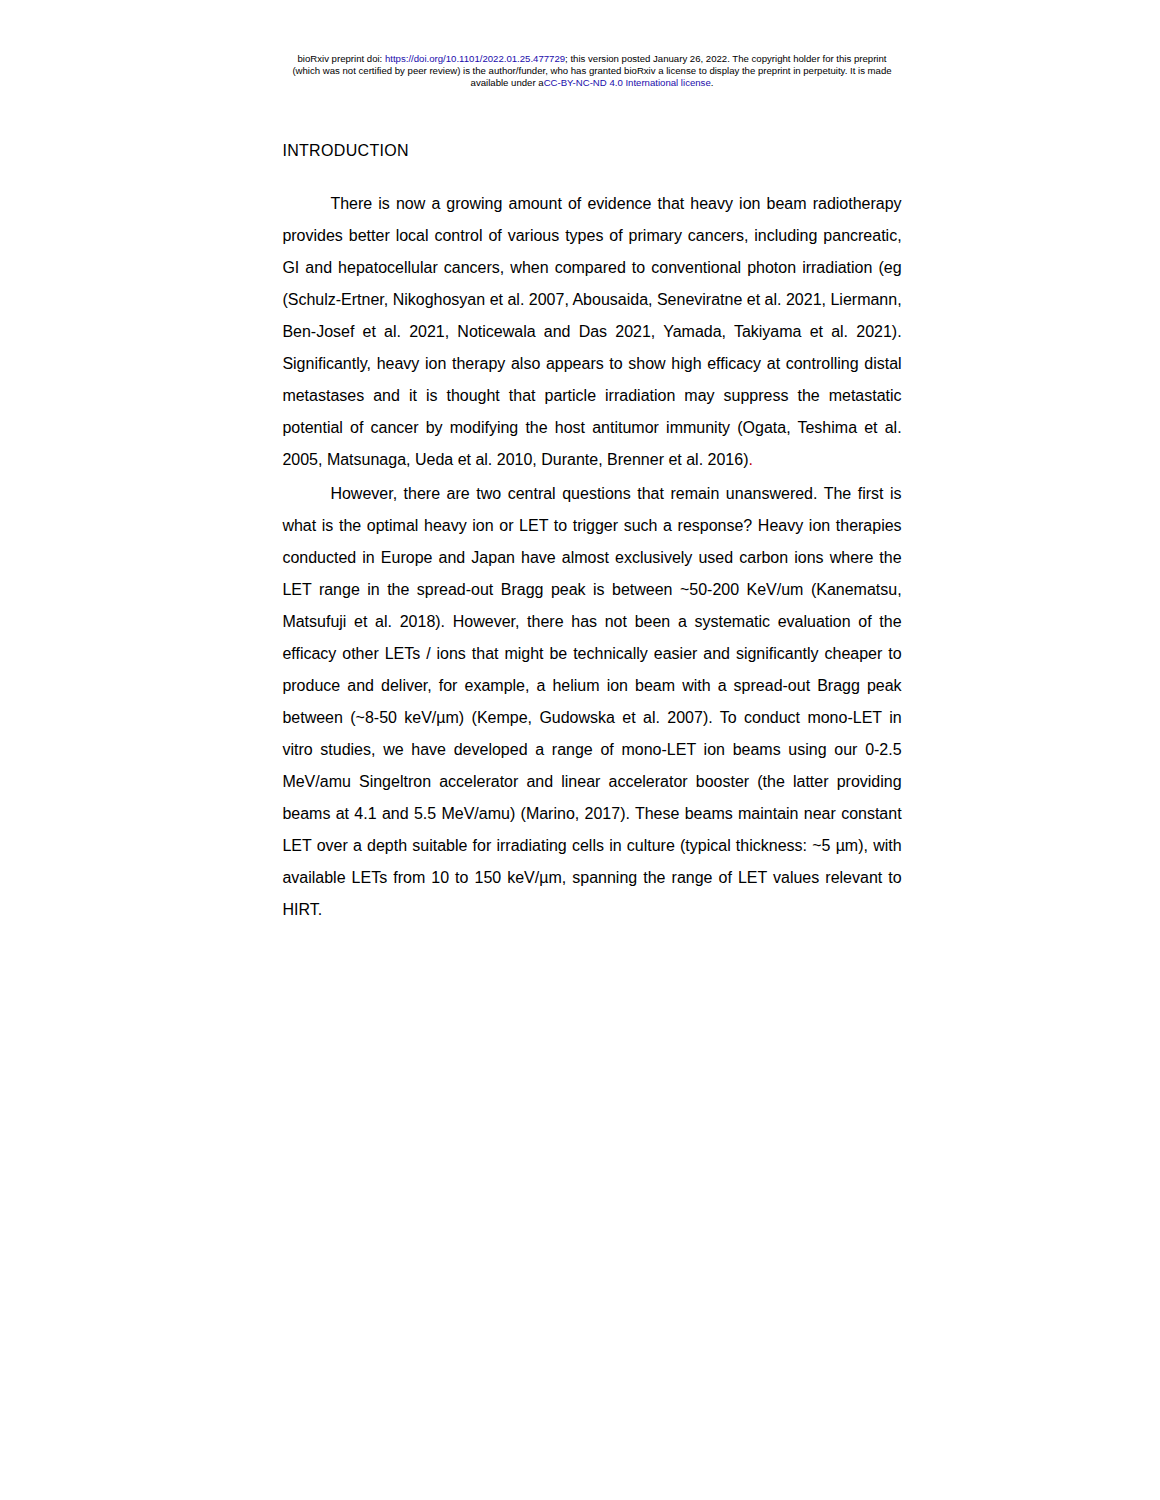bioRxiv preprint doi: https://doi.org/10.1101/2022.01.25.477729; this version posted January 26, 2022. The copyright holder for this preprint (which was not certified by peer review) is the author/funder, who has granted bioRxiv a license to display the preprint in perpetuity. It is made available under aCC-BY-NC-ND 4.0 International license.
INTRODUCTION
There is now a growing amount of evidence that heavy ion beam radiotherapy provides better local control of various types of primary cancers, including pancreatic, GI and hepatocellular cancers, when compared to conventional photon irradiation (eg (Schulz-Ertner, Nikoghosyan et al. 2007, Abousaida, Seneviratne et al. 2021, Liermann, Ben-Josef et al. 2021, Noticewala and Das 2021, Yamada, Takiyama et al. 2021). Significantly, heavy ion therapy also appears to show high efficacy at controlling distal metastases and it is thought that particle irradiation may suppress the metastatic potential of cancer by modifying the host antitumor immunity (Ogata, Teshima et al. 2005, Matsunaga, Ueda et al. 2010, Durante, Brenner et al. 2016).
However, there are two central questions that remain unanswered. The first is what is the optimal heavy ion or LET to trigger such a response? Heavy ion therapies conducted in Europe and Japan have almost exclusively used carbon ions where the LET range in the spread-out Bragg peak is between ~50-200 KeV/um (Kanematsu, Matsufuji et al. 2018). However, there has not been a systematic evaluation of the efficacy other LETs / ions that might be technically easier and significantly cheaper to produce and deliver, for example, a helium ion beam with a spread-out Bragg peak between (~8-50 keV/µm) (Kempe, Gudowska et al. 2007). To conduct mono-LET in vitro studies, we have developed a range of mono-LET ion beams using our 0-2.5 MeV/amu Singeltron accelerator and linear accelerator booster (the latter providing beams at 4.1 and 5.5 MeV/amu) (Marino, 2017). These beams maintain near constant LET over a depth suitable for irradiating cells in culture (typical thickness: ~5 µm), with available LETs from 10 to 150 keV/µm, spanning the range of LET values relevant to HIRT.